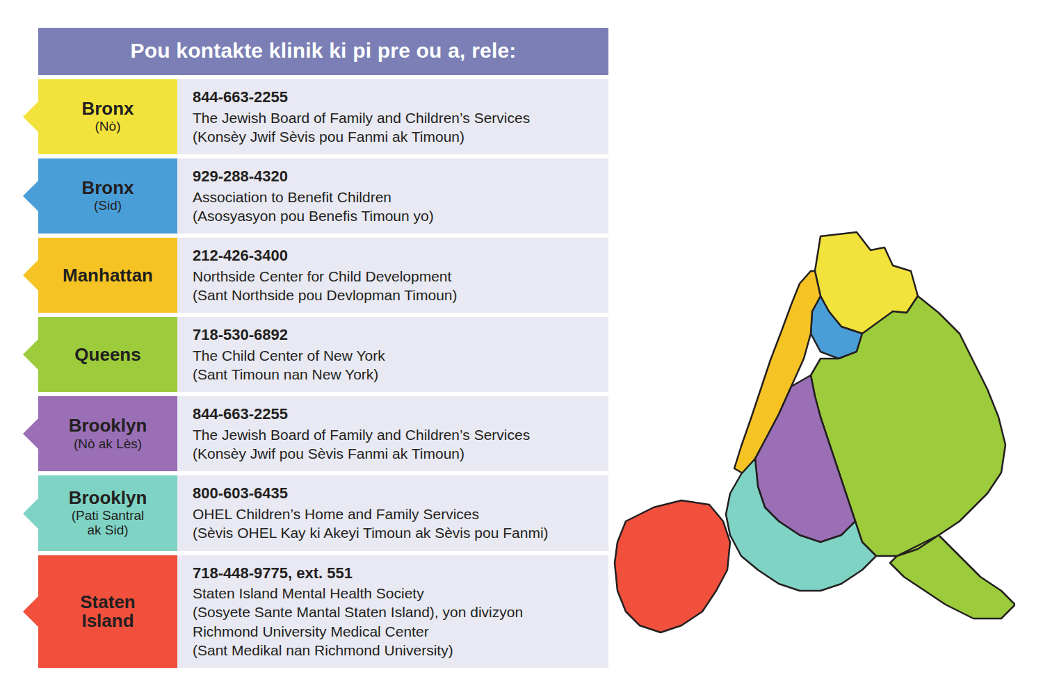Pou kontakte klinik ki pi pre ou a, rele:
Bronx (Nò)
844-663-2255 The Jewish Board of Family and Children’s Services
(Konsèy Jwif Sèvis pou Fanmi ak Timoun)
Bronx (Sid)
929-288-4320 Association to Benefit Children
(Asosyasyon pou Benefis Timoun yo)
Manhattan
212-426-3400 Northside Center for Child Development
(Sant Northside pou Devlopman Timoun)
Queens
718-530-6892 The Child Center of New York
(Sant Timoun nan New York)
Brooklyn (Nò ak Lès)
844-663-2255 The Jewish Board of Family and Children’s Services
(Konsèy Jwif pou Sèvis Fanmi ak Timoun)
Brooklyn (Pati Santral
ak Sid)
800-603-6435 OHEL Children’s Home and Family Services
(Sèvis OHEL Kay ki Akeyi Timoun ak Sèvis pou Fanmi)
Staten
Island
718-448-9775, ext. 551 Staten Island Mental Health Society
(Sosyete Sante Mantal Staten Island), yon divizyon
Richmond University Medical Center
(Sant Medikal nan Richmond University)